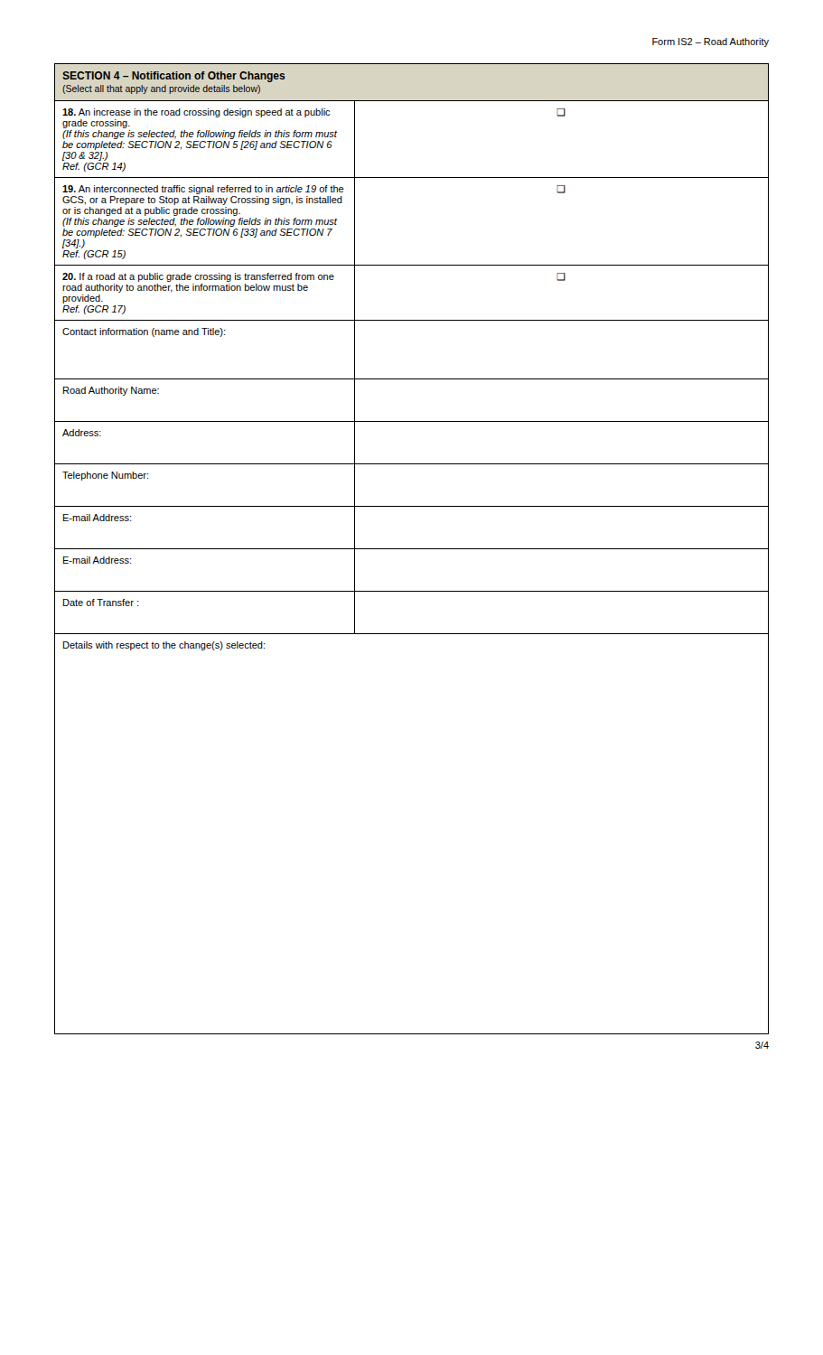Form IS2 – Road Authority
| SECTION 4 – Notification of Other Changes (Select all that apply and provide details below) |
| 18. An increase in the road crossing design speed at a public grade crossing. (If this change is selected, the following fields in this form must be completed: SECTION 2, SECTION 5 [26] and SECTION 6 [30 & 32].) Ref. (GCR 14) | ❑ |
| 19. An interconnected traffic signal referred to in article 19 of the GCS, or a Prepare to Stop at Railway Crossing sign, is installed or is changed at a public grade crossing. (If this change is selected, the following fields in this form must be completed: SECTION 2, SECTION 6 [33] and SECTION 7 [34].) Ref. (GCR 15) | ❑ |
| 20. If a road at a public grade crossing is transferred from one road authority to another, the information below must be provided. Ref. (GCR 17) | ❑ |
| Contact information (name and Title): | |
| Road Authority Name: | |
| Address: | |
| Telephone Number: | |
| E-mail Address: | |
| E-mail Address: | |
| Date of Transfer : | |
| Details with respect to the change(s) selected: |
3/4